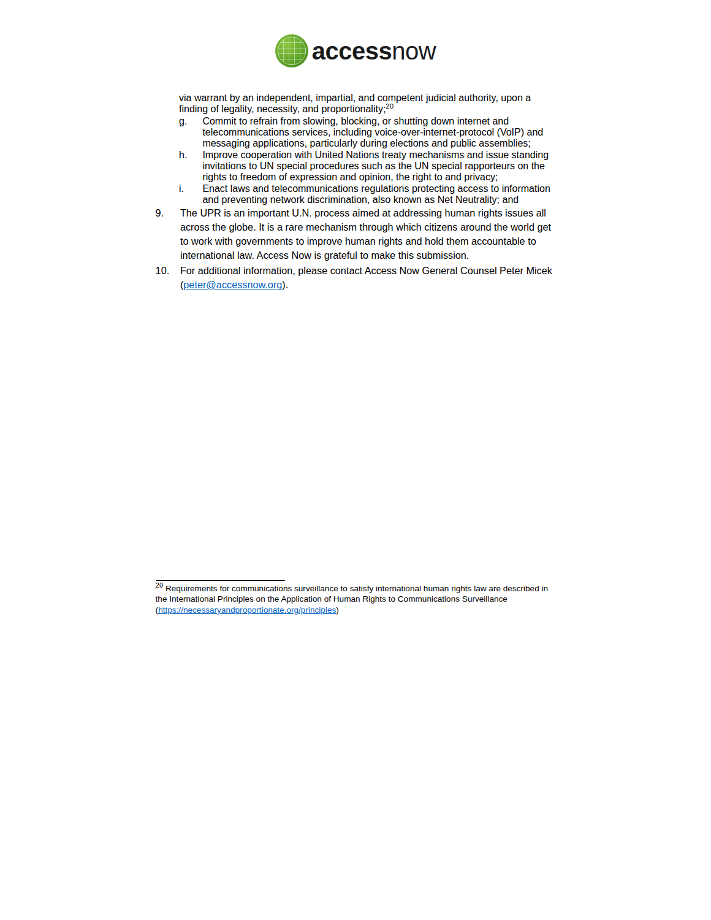access now
via warrant by an independent, impartial, and competent judicial authority, upon a finding of legality, necessity, and proportionality;20
g. Commit to refrain from slowing, blocking, or shutting down internet and telecommunications services, including voice-over-internet-protocol (VoIP) and messaging applications, particularly during elections and public assemblies;
h. Improve cooperation with United Nations treaty mechanisms and issue standing invitations to UN special procedures such as the UN special rapporteurs on the rights to freedom of expression and opinion, the right to and privacy;
i. Enact laws and telecommunications regulations protecting access to information and preventing network discrimination, also known as Net Neutrality; and
9. The UPR is an important U.N. process aimed at addressing human rights issues all across the globe. It is a rare mechanism through which citizens around the world get to work with governments to improve human rights and hold them accountable to international law. Access Now is grateful to make this submission.
10. For additional information, please contact Access Now General Counsel Peter Micek (peter@accessnow.org).
20 Requirements for communications surveillance to satisfy international human rights law are described in the International Principles on the Application of Human Rights to Communications Surveillance (https://necessaryandproportionate.org/principles)